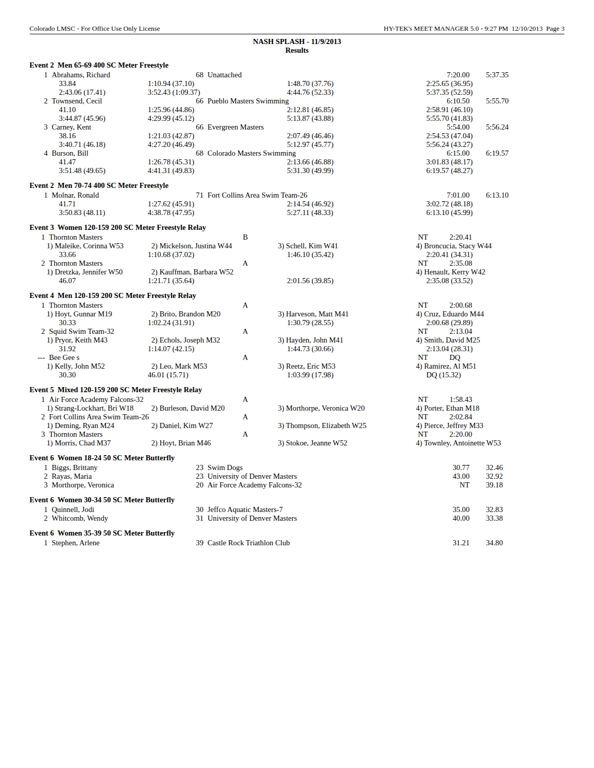Colorado LMSC - For Office Use Only License HY-TEK's MEET MANAGER 5.0 - 9:27 PM 12/10/2013 Page 3
NASH SPLASH - 11/9/2013
Results
Event 2 Men 65-69 400 SC Meter Freestyle
| 1 | Abrahams, Richard | 68 | Unattached | 7:20.00 | 5:37.35 |
| 33.84 | 1:10.94 (37.10) | 1:48.70 (37.76) | 2:25.65 (36.95) |
| 2:43.06 (17.41) | 3:52.43 (1:09.37) | 4:44.76 (52.33) | 5:37.35 (52.59) |
| 2 | Townsend, Cecil | 66 | Pueblo Masters Swimming | 6:10.50 | 5:55.70 |
| 41.10 | 1:25.96 (44.86) | 2:12.81 (46.85) | 2:58.91 (46.10) |
| 3:44.87 (45.96) | 4:29.99 (45.12) | 5:13.87 (43.88) | 5:55.70 (41.83) |
| 3 | Carney, Kent | 66 | Evergreen Masters | 5:54.00 | 5:56.24 |
| 38.16 | 1:21.03 (42.87) | 2:07.49 (46.46) | 2:54.53 (47.04) |
| 3:40.71 (46.18) | 4:27.20 (46.49) | 5:12.97 (45.77) | 5:56.24 (43.27) |
| 4 | Burson, Bill | 68 | Colorado Masters Swimming | 6:15.00 | 6:19.57 |
| 41.47 | 1:26.78 (45.31) | 2:13.66 (46.88) | 3:01.83 (48.17) |
| 3:51.48 (49.65) | 4:41.31 (49.83) | 5:31.30 (49.99) | 6:19.57 (48.27) |
Event 2 Men 70-74 400 SC Meter Freestyle
| 1 | Molnar, Ronald | 71 | Fort Collins Area Swim Team-26 | 7:01.00 | 6:13.10 |
| 41.71 | 1:27.62 (45.91) | 2:14.54 (46.92) | 3:02.72 (48.18) |
| 3:50.83 (48.11) | 4:38.78 (47.95) | 5:27.11 (48.33) | 6:13.10 (45.99) |
Event 3 Women 120-159 200 SC Meter Freestyle Relay
| 1 | Thornton Masters | B | NT | 2:20.41 |
| 1) Maleike, Corinna W53 | 2) Mickelson, Justina W44 | 3) Schell, Kim W41 | 4) Broncucia, Stacy W44 |
| 33.66 | 1:10.68 (37.02) | 1:46.10 (35.42) | 2:20.41 (34.31) |
| 2 | Thornton Masters | A | NT | 2:35.08 |
| 1) Dretzka, Jennifer W50 | 2) Kauffman, Barbara W52 | | 4) Henault, Kerry W42 |
| 46.07 | 1:21.71 (35.64) | 2:01.56 (39.85) | 2:35.08 (33.52) |
Event 4 Men 120-159 200 SC Meter Freestyle Relay
| 1 | Thornton Masters | A | NT | 2:00.68 |
| 1) Hoyt, Gunnar M19 | 2) Brito, Brandon M20 | 3) Harveson, Matt M41 | 4) Cruz, Eduardo M44 |
| 30.33 | 1:02.24 (31.91) | 1:30.79 (28.55) | 2:00.68 (29.89) |
| 2 | Squid Swim Team-32 | A | NT | 2:13.04 |
| 1) Pryor, Keith M43 | 2) Echols, Joseph M32 | 3) Hayden, John M41 | 4) Smith, David M25 |
| 31.92 | 1:14.07 (42.15) | 1:44.73 (30.66) | 2:13.04 (28.31) |
| --- | Bee Gee s | A | NT | DQ |
| 1) Kelly, John M52 | 2) Leo, Mark M53 | 3) Reetz, Eric M53 | 4) Ramirez, Al M51 |
| 30.30 | 46.01 (15.71) | 1:03.99 (17.98) | DQ (15.32) |
Event 5 Mixed 120-159 200 SC Meter Freestyle Relay
| 1 | Air Force Academy Falcons-32 | A | NT | 1:58.43 |
| 1) Strang-Lockhart, Bri W18 | 2) Burleson, David M20 | 3) Morthorpe, Veronica W20 | 4) Porter, Ethan M18 |
| 2 | Fort Collins Area Swim Team-26 | A | NT | 2:02.84 |
| 1) Deming, Ryan M24 | 2) Daniel, Kim W27 | 3) Thompson, Elizabeth W25 | 4) Pierce, Jeffrey M33 |
| 3 | Thornton Masters | A | NT | 2:20.00 |
| 1) Morris, Chad M37 | 2) Hoyt, Brian M46 | 3) Stokoe, Jeanne W52 | 4) Townley, Antoinette W53 |
Event 6 Women 18-24 50 SC Meter Butterfly
| 1 | Biggs, Brittany | 23 | Swim Dogs | 30.77 | 32.46 |
| 2 | Rayas, Maria | 23 | University of Denver Masters | 43.00 | 32.92 |
| 3 | Morthorpe, Veronica | 20 | Air Force Academy Falcons-32 | NT | 39.18 |
Event 6 Women 30-34 50 SC Meter Butterfly
| 1 | Quinnell, Jodi | 30 | Jeffco Aquatic Masters-7 | 35.00 | 32.83 |
| 2 | Whitcomb, Wendy | 31 | University of Denver Masters | 40.00 | 33.38 |
Event 6 Women 35-39 50 SC Meter Butterfly
| 1 | Stephen, Arlene | 39 | Castle Rock Triathlon Club | 31.21 | 34.80 |